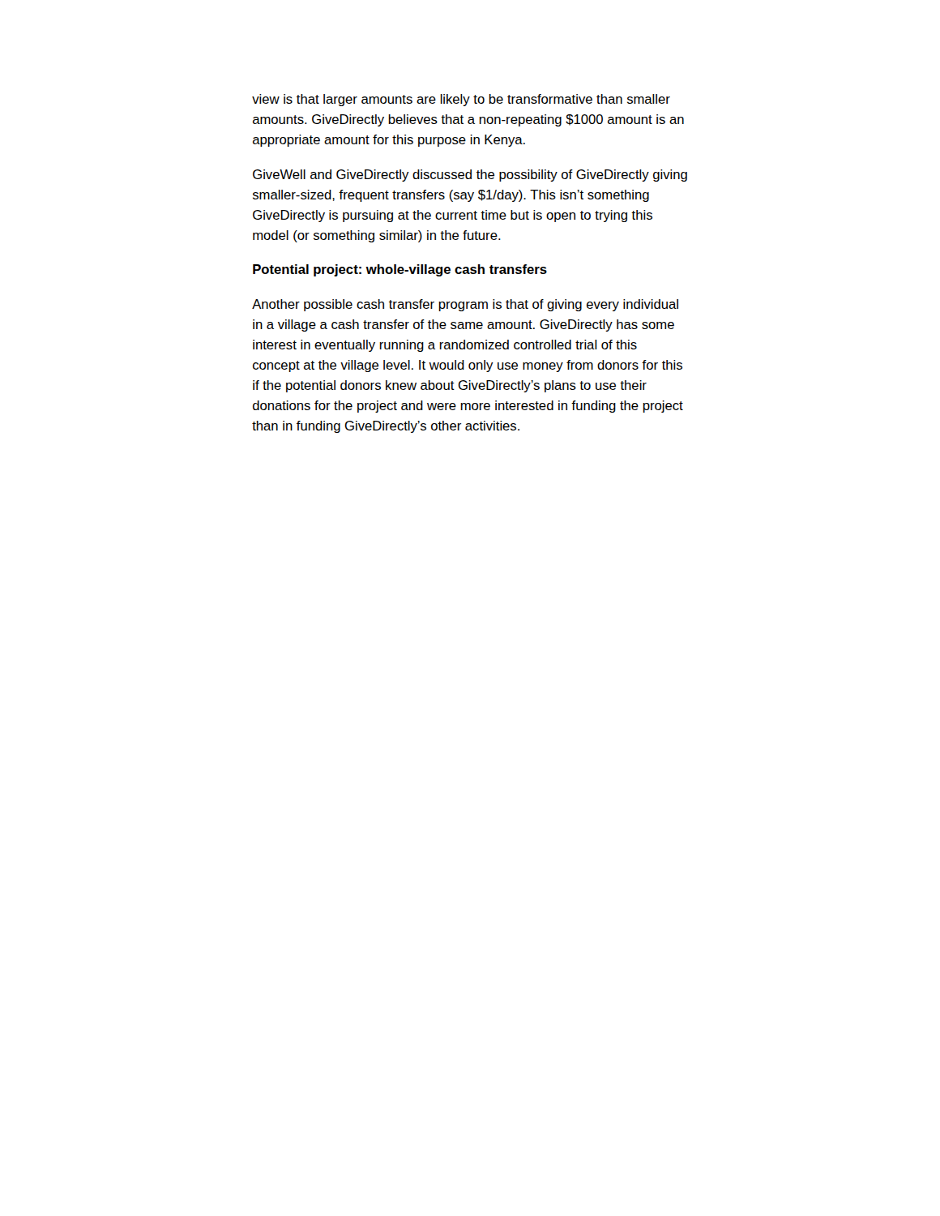view is that larger amounts are likely to be transformative than smaller amounts. GiveDirectly believes that a non-repeating $1000 amount is an appropriate amount for this purpose in Kenya.
GiveWell and GiveDirectly discussed the possibility of GiveDirectly giving smaller-sized, frequent transfers (say $1/day). This isn’t something GiveDirectly is pursuing at the current time but is open to trying this model (or something similar) in the future.
Potential project: whole-village cash transfers
Another possible cash transfer program is that of giving every individual in a village a cash transfer of the same amount. GiveDirectly has some interest in eventually running a randomized controlled trial of this concept at the village level. It would only use money from donors for this if the potential donors knew about GiveDirectly’s plans to use their donations for the project and were more interested in funding the project than in funding GiveDirectly’s other activities.